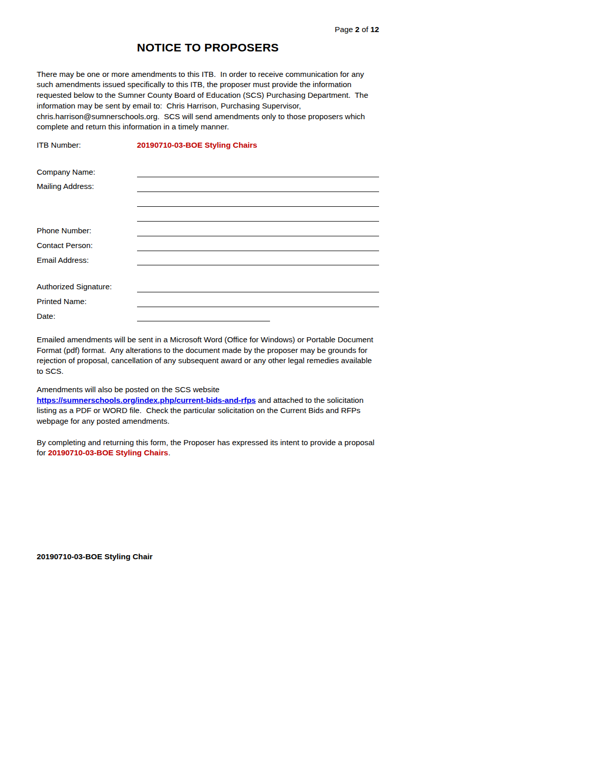Page 2 of 12
NOTICE TO PROPOSERS
There may be one or more amendments to this ITB. In order to receive communication for any such amendments issued specifically to this ITB, the proposer must provide the information requested below to the Sumner County Board of Education (SCS) Purchasing Department. The information may be sent by email to: Chris Harrison, Purchasing Supervisor, chris.harrison@sumnerschools.org. SCS will send amendments only to those proposers which complete and return this information in a timely manner.
| ITB Number: | 20190710-03-BOE Styling Chairs |
| Company Name: | |
| Mailing Address: | |
| Phone Number: | |
| Contact Person: | |
| Email Address: | |
| Authorized Signature: | |
| Printed Name: | |
| Date: | |
Emailed amendments will be sent in a Microsoft Word (Office for Windows) or Portable Document Format (pdf) format. Any alterations to the document made by the proposer may be grounds for rejection of proposal, cancellation of any subsequent award or any other legal remedies available to SCS.
Amendments will also be posted on the SCS website https://sumnerschools.org/index.php/current-bids-and-rfps and attached to the solicitation listing as a PDF or WORD file. Check the particular solicitation on the Current Bids and RFPs webpage for any posted amendments.
By completing and returning this form, the Proposer has expressed its intent to provide a proposal for 20190710-03-BOE Styling Chairs.
20190710-03-BOE Styling Chair